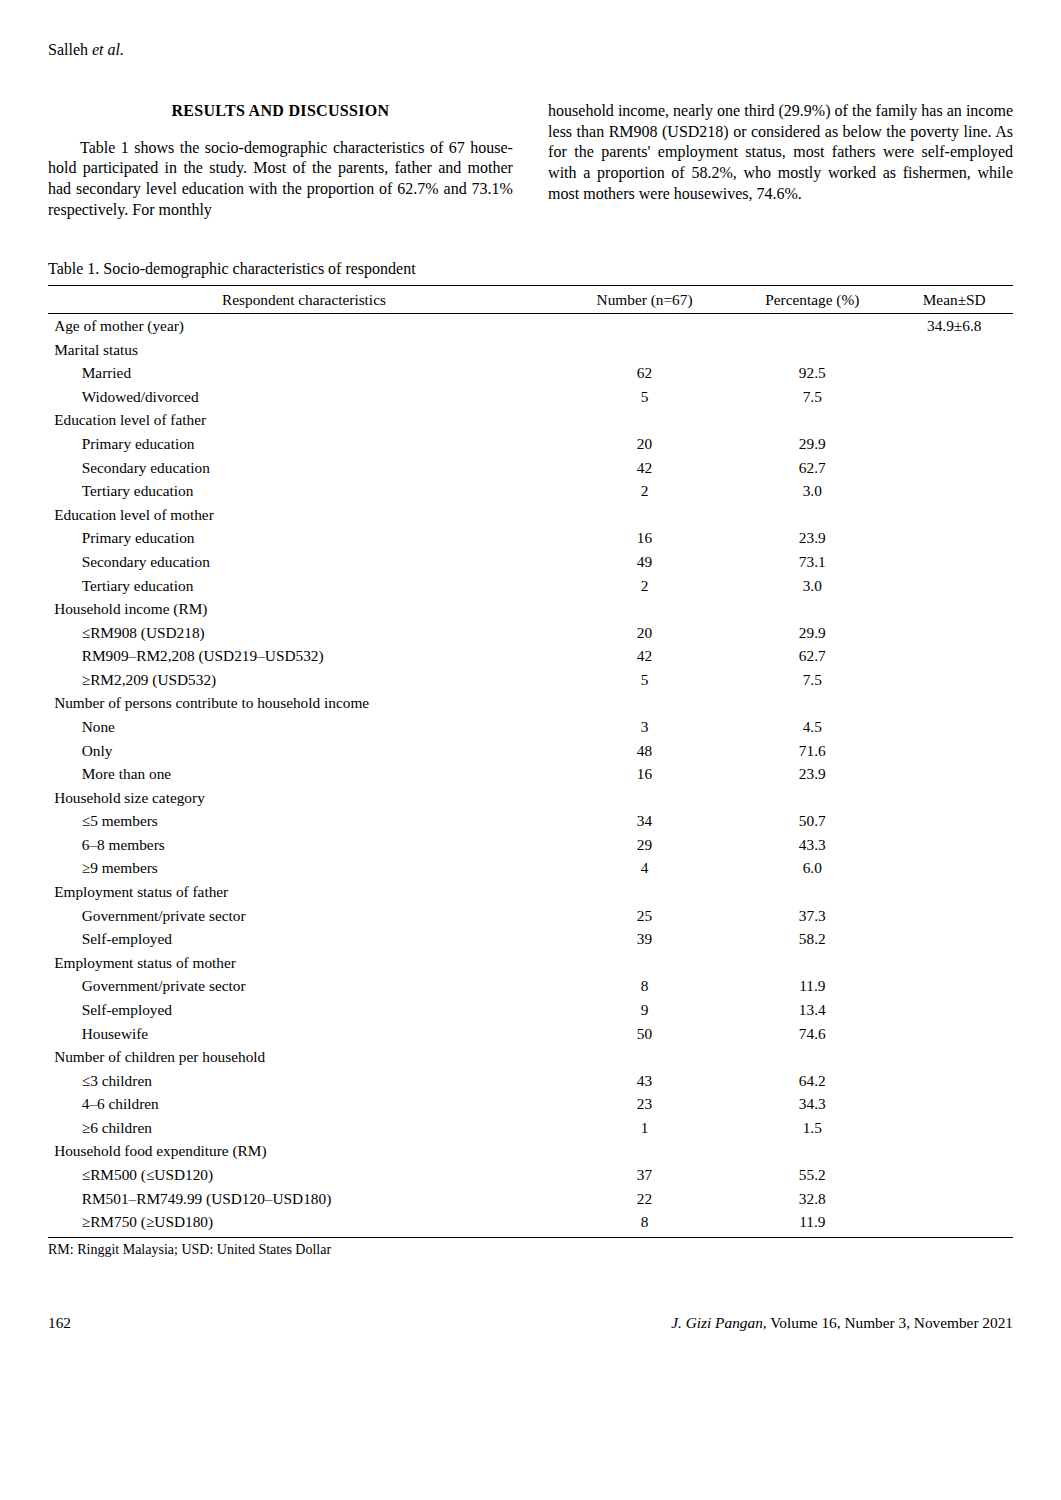Salleh et al.
RESULTS AND DISCUSSION
Table 1 shows the socio-demographic characteristics of 67 household participated in the study. Most of the parents, father and mother had secondary level education with the proportion of 62.7% and 73.1% respectively. For monthly
household income, nearly one third (29.9%) of the family has an income less than RM908 (USD218) or considered as below the poverty line. As for the parents' employment status, most fathers were self-employed with a proportion of 58.2%, who mostly worked as fishermen, while most mothers were housewives, 74.6%.
Table 1. Socio-demographic characteristics of respondent
| Respondent characteristics | Number (n=67) | Percentage (%) | Mean±SD |
| --- | --- | --- | --- |
| Age of mother (year) | | | 34.9±6.8 |
| Marital status | | | |
| Married | 62 | 92.5 | |
| Widowed/divorced | 5 | 7.5 | |
| Education level of father | | | |
| Primary education | 20 | 29.9 | |
| Secondary education | 42 | 62.7 | |
| Tertiary education | 2 | 3.0 | |
| Education level of mother | | | |
| Primary education | 16 | 23.9 | |
| Secondary education | 49 | 73.1 | |
| Tertiary education | 2 | 3.0 | |
| Household income (RM) | | | |
| ≤RM908 (USD218) | 20 | 29.9 | |
| RM909–RM2,208 (USD219–USD532) | 42 | 62.7 | |
| ≥RM2,209 (USD532) | 5 | 7.5 | |
| Number of persons contribute to household income | | | |
| None | 3 | 4.5 | |
| Only | 48 | 71.6 | |
| More than one | 16 | 23.9 | |
| Household size category | | | |
| ≤5 members | 34 | 50.7 | |
| 6–8 members | 29 | 43.3 | |
| ≥9 members | 4 | 6.0 | |
| Employment status of father | | | |
| Government/private sector | 25 | 37.3 | |
| Self-employed | 39 | 58.2 | |
| Employment status of mother | | | |
| Government/private sector | 8 | 11.9 | |
| Self-employed | 9 | 13.4 | |
| Housewife | 50 | 74.6 | |
| Number of children per household | | | |
| ≤3 children | 43 | 64.2 | |
| 4–6 children | 23 | 34.3 | |
| ≥6 children | 1 | 1.5 | |
| Household food expenditure (RM) | | | |
| ≤RM500 (≤USD120) | 37 | 55.2 | |
| RM501–RM749.99 (USD120–USD180) | 22 | 32.8 | |
| ≥RM750 (≥USD180) | 8 | 11.9 | |
RM: Ringgit Malaysia; USD: United States Dollar
162
J. Gizi Pangan, Volume 16, Number 3, November 2021